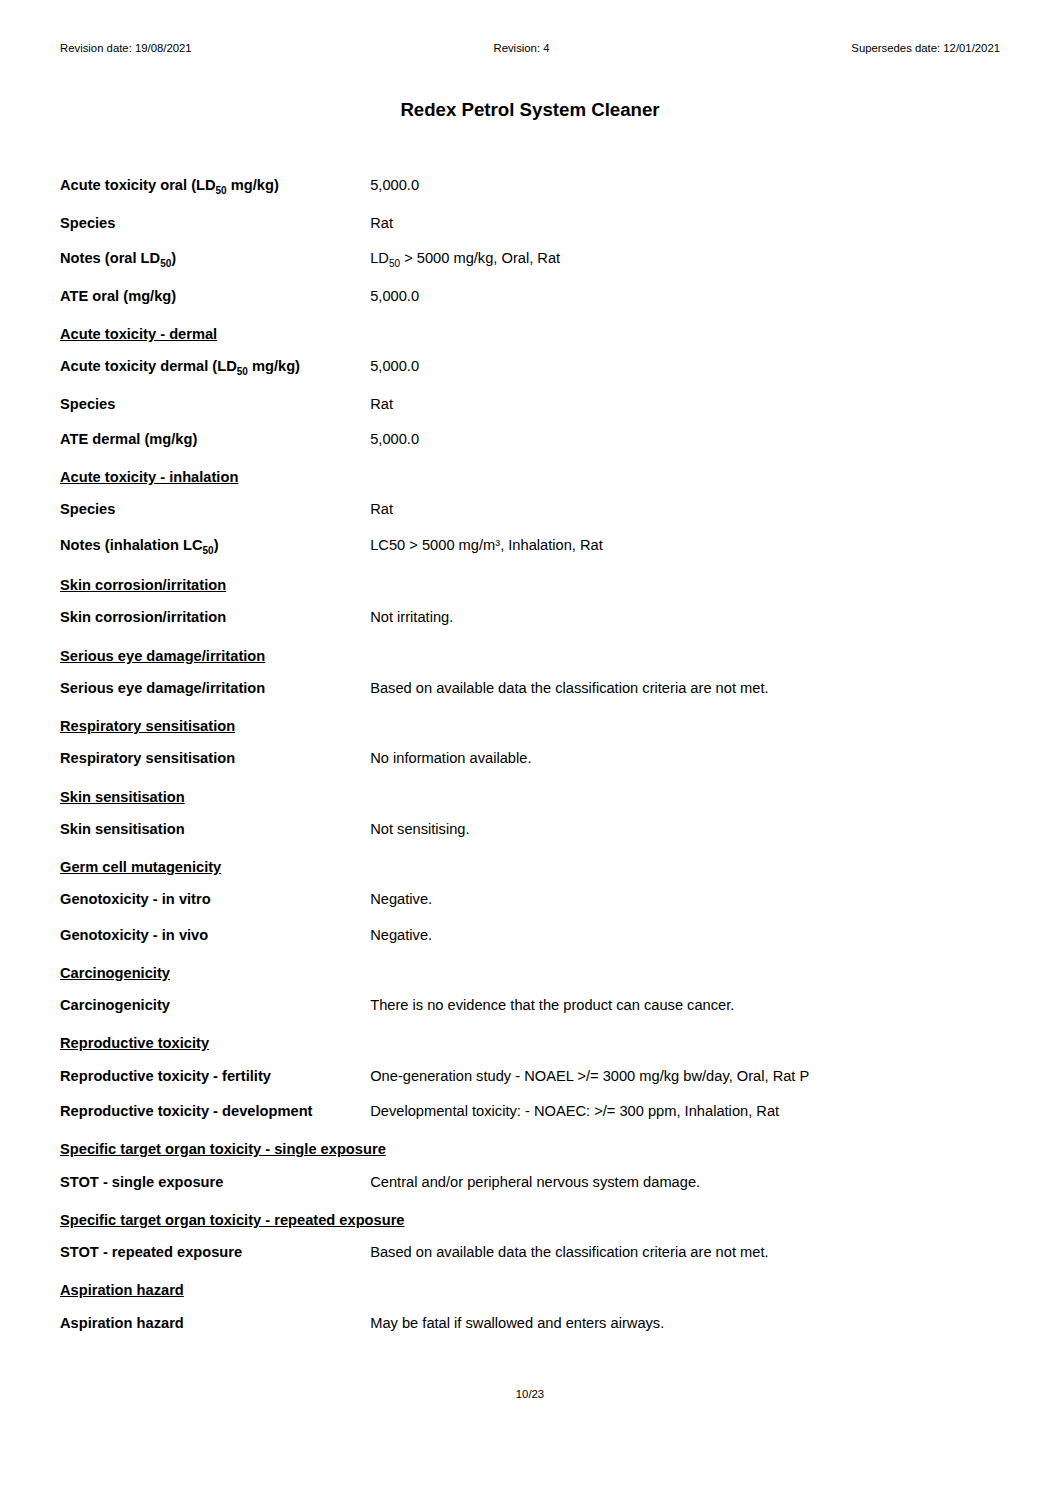Revision date: 19/08/2021 Revision: 4 Supersedes date: 12/01/2021
Redex Petrol System Cleaner
| Acute toxicity oral (LD 50 mg/kg) | 5,000.0 |
| Species | Rat |
| Notes (oral LD 50 ) | LD 50 > 5000 mg/kg, Oral, Rat |
| ATE oral (mg/kg) | 5,000.0 |
| Acute toxicity - dermal | |
| Acute toxicity dermal (LD 50 mg/kg) | 5,000.0 |
| Species | Rat |
| ATE dermal (mg/kg) | 5,000.0 |
| Acute toxicity - inhalation | |
| Species | Rat |
| Notes (inhalation LC 50 ) | LC50 > 5000 mg/m³, Inhalation, Rat |
| Skin corrosion/irritation | |
| Skin corrosion/irritation | Not irritating. |
| Serious eye damage/irritation | |
| Serious eye damage/irritation | Based on available data the classification criteria are not met. |
| Respiratory sensitisation | |
| Respiratory sensitisation | No information available. |
| Skin sensitisation | |
| Skin sensitisation | Not sensitising. |
| Germ cell mutagenicity | |
| Genotoxicity - in vitro | Negative. |
| Genotoxicity - in vivo | Negative. |
| Carcinogenicity | |
| Carcinogenicity | There is no evidence that the product can cause cancer. |
| Reproductive toxicity | |
| Reproductive toxicity - fertility | One-generation study - NOAEL >/= 3000 mg/kg bw/day, Oral, Rat P |
| Reproductive toxicity - development | Developmental toxicity: - NOAEC: >/= 300 ppm, Inhalation, Rat |
| Specific target organ toxicity - single exposure |
| STOT - single exposure | Central and/or peripheral nervous system damage. |
| Specific target organ toxicity - repeated exposure |
| STOT - repeated exposure | Based on available data the classification criteria are not met. |
| Aspiration hazard | |
| Aspiration hazard | May be fatal if swallowed and enters airways. |
10/23